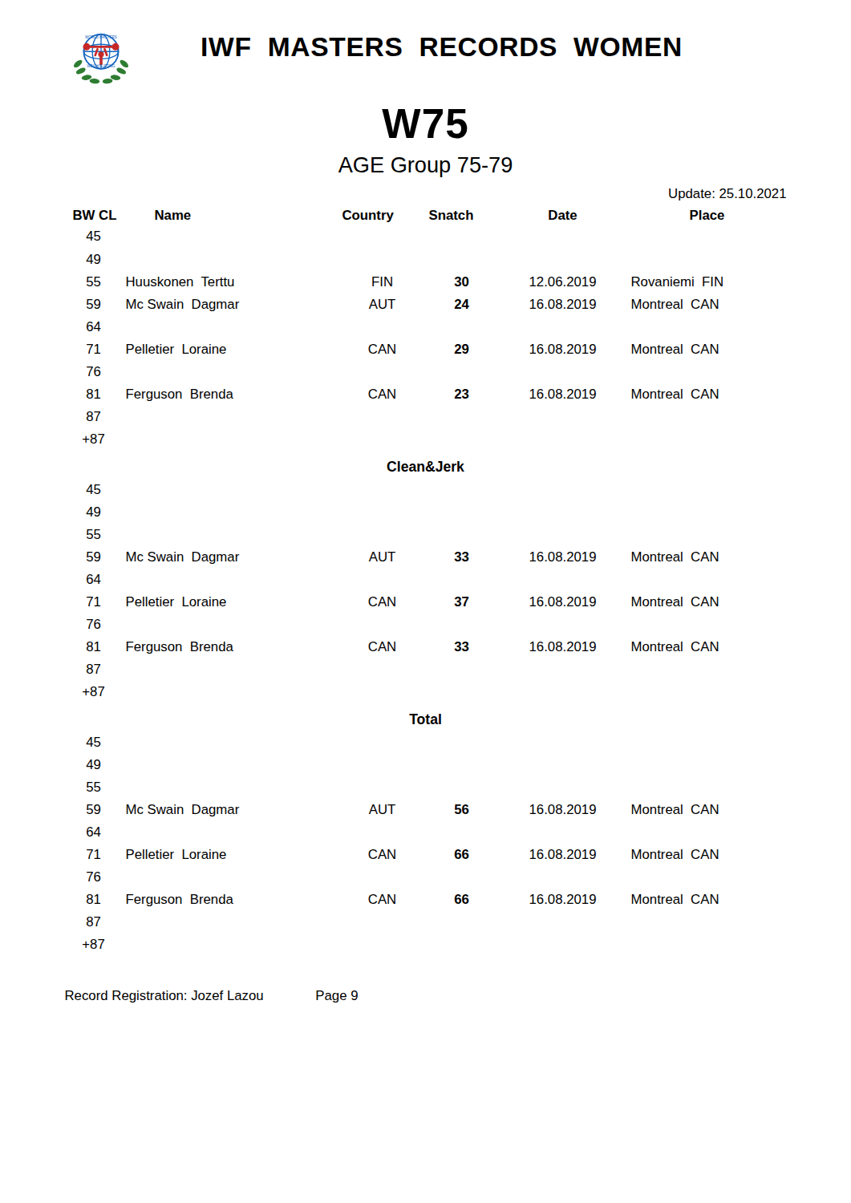WORLD MASTERS WEIGHTLIFTING
IWF MASTERS RECORDS WOMEN
W75
AGE Group 75-79
Update: 25.10.2021
| BW CL | Name | Country | Snatch | Date | Place |
| --- | --- | --- | --- | --- | --- |
| 45 | | | | | |
| 49 | | | | | |
| 55 | Huuskonen Terttu | FIN | 30 | 12.06.2019 | Rovaniemi FIN |
| 59 | Mc Swain Dagmar | AUT | 24 | 16.08.2019 | Montreal CAN |
| 64 | | | | | |
| 71 | Pelletier Loraine | CAN | 29 | 16.08.2019 | Montreal CAN |
| 76 | | | | | |
| 81 | Ferguson Brenda | CAN | 23 | 16.08.2019 | Montreal CAN |
| 87 | | | | | |
| +87 | | | | | |
Clean&Jerk
| 45 | | | | | |
| 49 | | | | | |
| 55 | | | | | |
| 59 | Mc Swain Dagmar | AUT | 33 | 16.08.2019 | Montreal CAN |
| 64 | | | | | |
| 71 | Pelletier Loraine | CAN | 37 | 16.08.2019 | Montreal CAN |
| 76 | | | | | |
| 81 | Ferguson Brenda | CAN | 33 | 16.08.2019 | Montreal CAN |
| 87 | | | | | |
| +87 | | | | | |
Total
| 45 | | | | | |
| 49 | | | | | |
| 55 | | | | | |
| 59 | Mc Swain Dagmar | AUT | 56 | 16.08.2019 | Montreal CAN |
| 64 | | | | | |
| 71 | Pelletier Loraine | CAN | 66 | 16.08.2019 | Montreal CAN |
| 76 | | | | | |
| 81 | Ferguson Brenda | CAN | 66 | 16.08.2019 | Montreal CAN |
| 87 | | | | | |
| +87 | | | | | |
Record Registration: Jozef Lazou Page 9